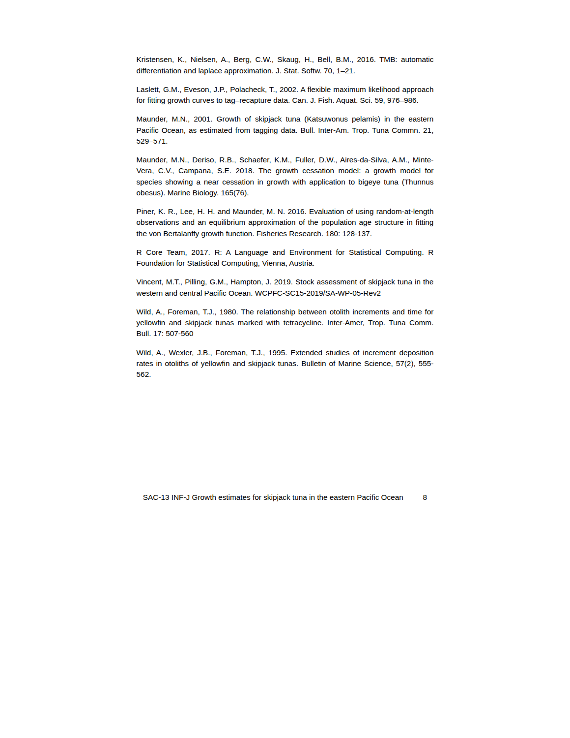Kristensen, K., Nielsen, A., Berg, C.W., Skaug, H., Bell, B.M., 2016. TMB: automatic differentiation and laplace approximation. J. Stat. Softw. 70, 1–21.
Laslett, G.M., Eveson, J.P., Polacheck, T., 2002. A flexible maximum likelihood approach for fitting growth curves to tag–recapture data. Can. J. Fish. Aquat. Sci. 59, 976–986.
Maunder, M.N., 2001. Growth of skipjack tuna (Katsuwonus pelamis) in the eastern Pacific Ocean, as estimated from tagging data. Bull. Inter-Am. Trop. Tuna Commn. 21, 529–571.
Maunder, M.N., Deriso, R.B., Schaefer, K.M., Fuller, D.W., Aires-da-Silva, A.M., Minte-Vera, C.V., Campana, S.E. 2018. The growth cessation model: a growth model for species showing a near cessation in growth with application to bigeye tuna (Thunnus obesus). Marine Biology. 165(76).
Piner, K. R., Lee, H. H. and Maunder, M. N. 2016. Evaluation of using random-at-length observations and an equilibrium approximation of the population age structure in fitting the von Bertalanffy growth function. Fisheries Research. 180: 128-137.
R Core Team, 2017. R: A Language and Environment for Statistical Computing. R Foundation for Statistical Computing, Vienna, Austria.
Vincent, M.T., Pilling, G.M., Hampton, J. 2019. Stock assessment of skipjack tuna in the western and central Pacific Ocean. WCPFC-SC15-2019/SA-WP-05-Rev2
Wild, A., Foreman, T.J., 1980. The relationship between otolith increments and time for yellowfin and skipjack tunas marked with tetracycline. Inter-Amer, Trop. Tuna Comm. Bull. 17: 507-560
Wild, A., Wexler, J.B., Foreman, T.J., 1995. Extended studies of increment deposition rates in otoliths of yellowfin and skipjack tunas. Bulletin of Marine Science, 57(2), 555-562.
SAC-13 INF-J Growth estimates for skipjack tuna in the eastern Pacific Ocean 8